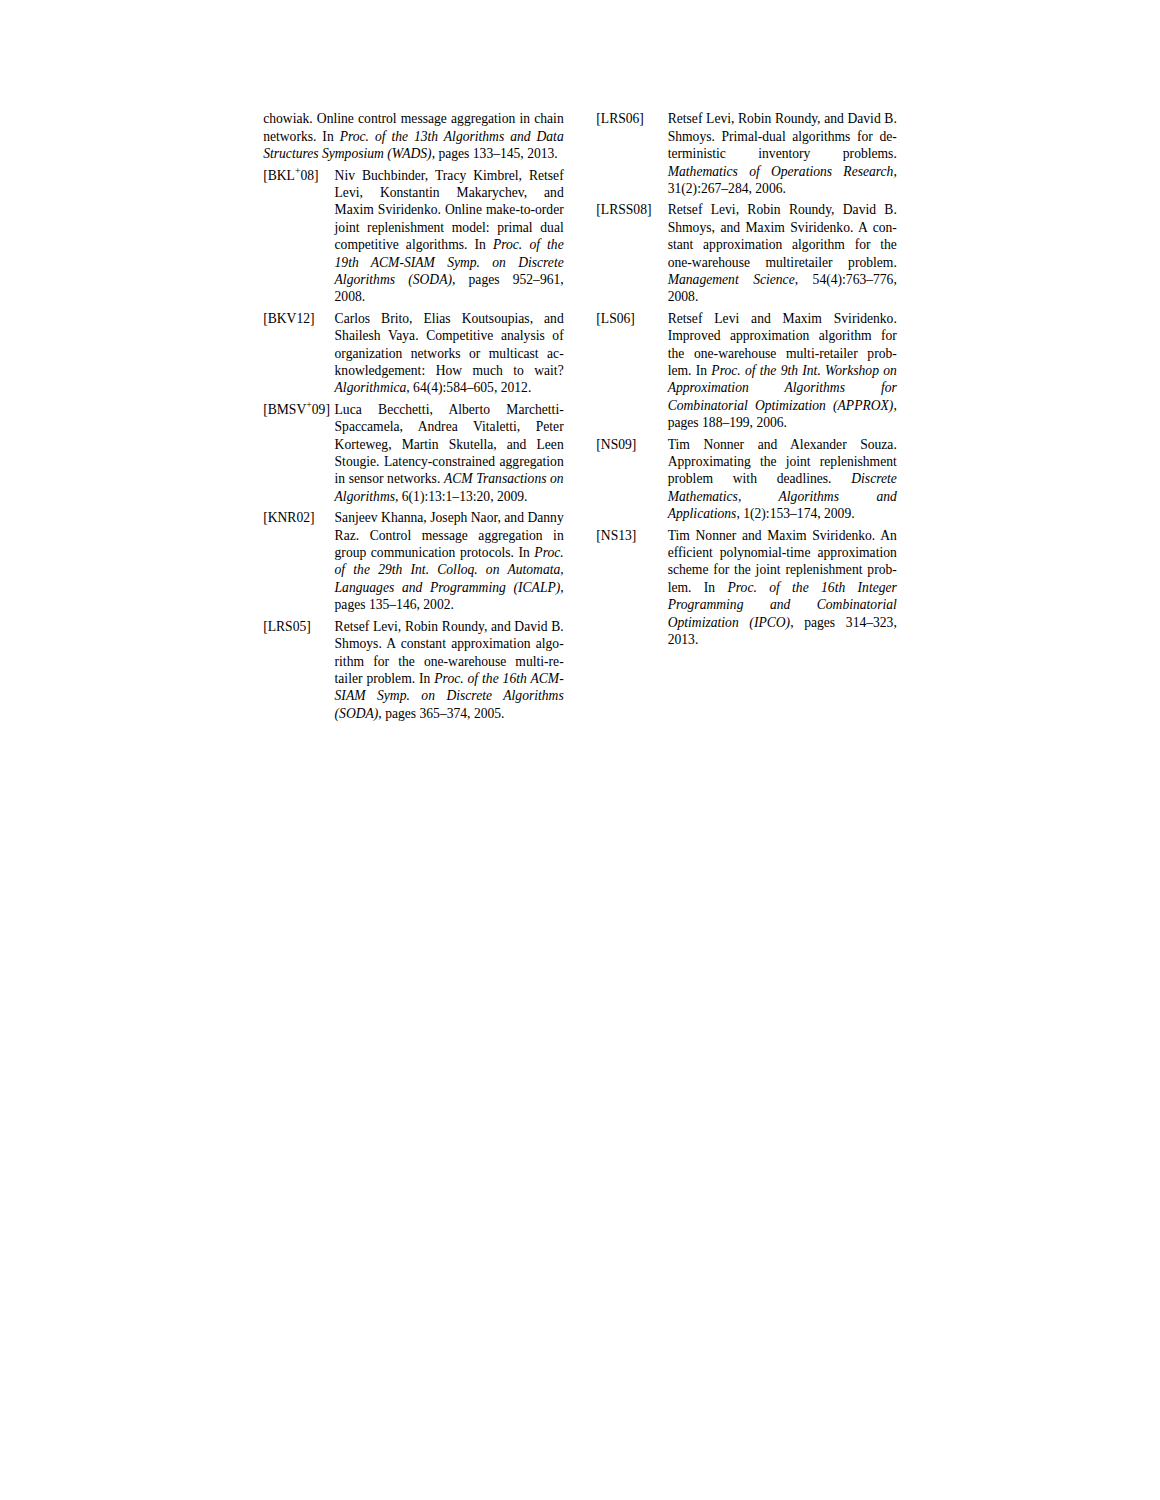chowiak. Online control message aggregation in chain networks. In Proc. of the 13th Algorithms and Data Structures Symposium (WADS), pages 133–145, 2013.
[BKL+08]
Niv Buchbinder, Tracy Kimbrel, Retsef Levi, Konstantin Makarychev, and Maxim Sviridenko. Online make-to-order joint replenishment model: primal dual competitive algorithms. In Proc. of the 19th ACM-SIAM Symp. on Discrete Algorithms (SODA), pages 952–961, 2008.
[BKV12]
Carlos Brito, Elias Koutsoupias, and Shailesh Vaya. Competitive analysis of organization networks or multicast acknowledgement: How much to wait? Algorithmica, 64(4):584–605, 2012.
[BMSV+09]
Luca Becchetti, Alberto Marchetti-Spaccamela, Andrea Vitaletti, Peter Korteweg, Martin Skutella, and Leen Stougie. Latency-constrained aggregation in sensor networks. ACM Transactions on Algorithms, 6(1):13:1–13:20, 2009.
[KNR02]
Sanjeev Khanna, Joseph Naor, and Danny Raz. Control message aggregation in group communication protocols. In Proc. of the 29th Int. Colloq. on Automata, Languages and Programming (ICALP), pages 135–146, 2002.
[LRS05]
Retsef Levi, Robin Roundy, and David B. Shmoys. A constant approximation algorithm for the one-warehouse multi-retailer problem. In Proc. of the 16th ACM-SIAM Symp. on Discrete Algorithms (SODA), pages 365–374, 2005.
[LRS06]
Retsef Levi, Robin Roundy, and David B. Shmoys. Primal-dual algorithms for deterministic inventory problems. Mathematics of Operations Research, 31(2):267–284, 2006.
[LRSS08]
Retsef Levi, Robin Roundy, David B. Shmoys, and Maxim Sviridenko. A constant approximation algorithm for the one-warehouse multiretailer problem. Management Science, 54(4):763–776, 2008.
[LS06]
Retsef Levi and Maxim Sviridenko. Improved approximation algorithm for the one-warehouse multi-retailer problem. In Proc. of the 9th Int. Workshop on Approximation Algorithms for Combinatorial Optimization (APPROX), pages 188–199, 2006.
[NS09]
Tim Nonner and Alexander Souza. Approximating the joint replenishment problem with deadlines. Discrete Mathematics, Algorithms and Applications, 1(2):153–174, 2009.
[NS13]
Tim Nonner and Maxim Sviridenko. An efficient polynomial-time approximation scheme for the joint replenishment problem. In Proc. of the 16th Integer Programming and Combinatorial Optimization (IPCO), pages 314–323, 2013.